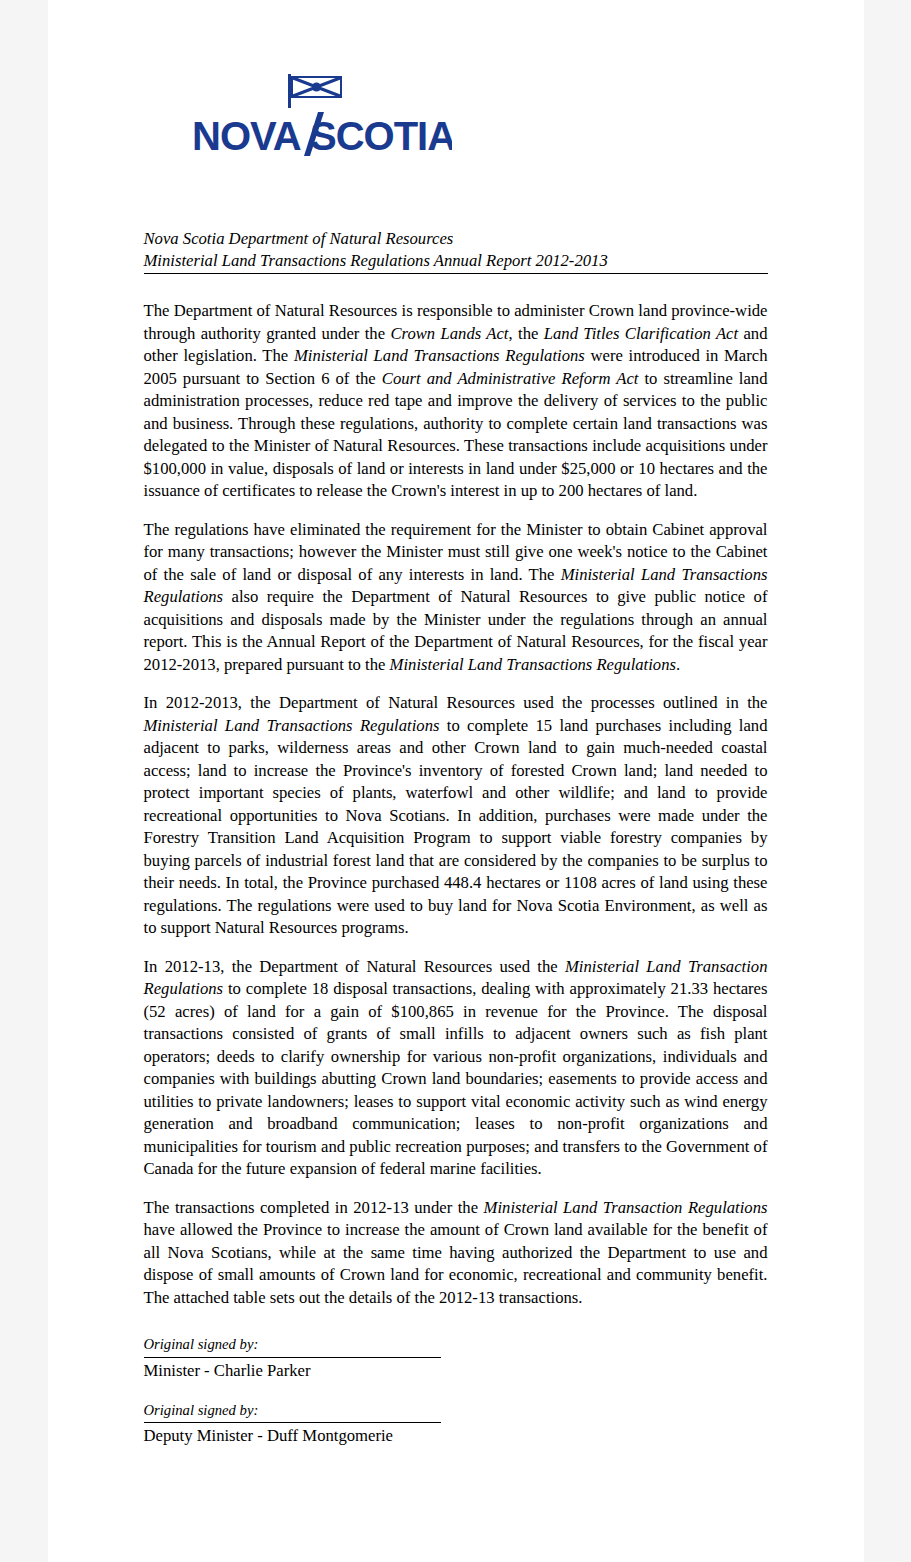NOVA SCOTIA
Nova Scotia Department of Natural Resources
Ministerial Land Transactions Regulations Annual Report 2012-2013
The Department of Natural Resources is responsible to administer Crown land province-wide through authority granted under the Crown Lands Act, the Land Titles Clarification Act and other legislation. The Ministerial Land Transactions Regulations were introduced in March 2005 pursuant to Section 6 of the Court and Administrative Reform Act to streamline land administration processes, reduce red tape and improve the delivery of services to the public and business. Through these regulations, authority to complete certain land transactions was delegated to the Minister of Natural Resources. These transactions include acquisitions under $100,000 in value, disposals of land or interests in land under $25,000 or 10 hectares and the issuance of certificates to release the Crown's interest in up to 200 hectares of land.
The regulations have eliminated the requirement for the Minister to obtain Cabinet approval for many transactions; however the Minister must still give one week's notice to the Cabinet of the sale of land or disposal of any interests in land. The Ministerial Land Transactions Regulations also require the Department of Natural Resources to give public notice of acquisitions and disposals made by the Minister under the regulations through an annual report. This is the Annual Report of the Department of Natural Resources, for the fiscal year 2012-2013, prepared pursuant to the Ministerial Land Transactions Regulations.
In 2012-2013, the Department of Natural Resources used the processes outlined in the Ministerial Land Transactions Regulations to complete 15 land purchases including land adjacent to parks, wilderness areas and other Crown land to gain much-needed coastal access; land to increase the Province's inventory of forested Crown land; land needed to protect important species of plants, waterfowl and other wildlife; and land to provide recreational opportunities to Nova Scotians. In addition, purchases were made under the Forestry Transition Land Acquisition Program to support viable forestry companies by buying parcels of industrial forest land that are considered by the companies to be surplus to their needs. In total, the Province purchased 448.4 hectares or 1108 acres of land using these regulations. The regulations were used to buy land for Nova Scotia Environment, as well as to support Natural Resources programs.
In 2012-13, the Department of Natural Resources used the Ministerial Land Transaction Regulations to complete 18 disposal transactions, dealing with approximately 21.33 hectares (52 acres) of land for a gain of $100,865 in revenue for the Province. The disposal transactions consisted of grants of small infills to adjacent owners such as fish plant operators; deeds to clarify ownership for various non-profit organizations, individuals and companies with buildings abutting Crown land boundaries; easements to provide access and utilities to private landowners; leases to support vital economic activity such as wind energy generation and broadband communication; leases to non-profit organizations and municipalities for tourism and public recreation purposes; and transfers to the Government of Canada for the future expansion of federal marine facilities.
The transactions completed in 2012-13 under the Ministerial Land Transaction Regulations have allowed the Province to increase the amount of Crown land available for the benefit of all Nova Scotians, while at the same time having authorized the Department to use and dispose of small amounts of Crown land for economic, recreational and community benefit. The attached table sets out the details of the 2012-13 transactions.
Original signed by:
Minister - Charlie Parker
Original signed by:
Deputy Minister - Duff Montgomerie